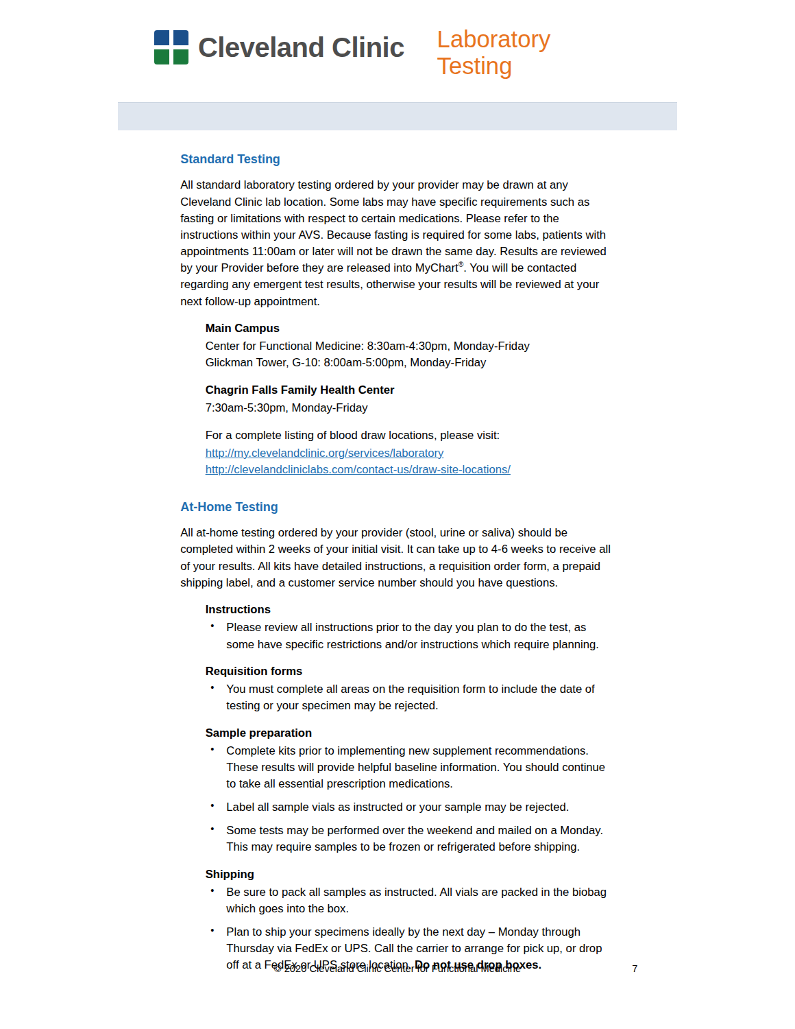Cleveland Clinic
Laboratory
Testing
Standard Testing
All standard laboratory testing ordered by your provider may be drawn at any Cleveland Clinic lab location. Some labs may have specific requirements such as fasting or limitations with respect to certain medications. Please refer to the instructions within your AVS. Because fasting is required for some labs, patients with appointments 11:00am or later will not be drawn the same day. Results are reviewed by your Provider before they are released into MyChart®. You will be contacted regarding any emergent test results, otherwise your results will be reviewed at your next follow-up appointment.
Main Campus
Center for Functional Medicine: 8:30am-4:30pm, Monday-Friday
Glickman Tower, G-10: 8:00am-5:00pm, Monday-Friday
Chagrin Falls Family Health Center
7:30am-5:30pm, Monday-Friday
For a complete listing of blood draw locations, please visit:
http://my.clevelandclinic.org/services/laboratory http://clevelandcliniclabs.com/contact-us/draw-site-locations/
At-Home Testing
All at-home testing ordered by your provider (stool, urine or saliva) should be completed within 2 weeks of your initial visit. It can take up to 4-6 weeks to receive all of your results. All kits have detailed instructions, a requisition order form, a prepaid shipping label, and a customer service number should you have questions.
Instructions
Please review all instructions prior to the day you plan to do the test, as some have specific restrictions and/or instructions which require planning.
Requisition forms
You must complete all areas on the requisition form to include the date of testing or your specimen may be rejected.
Sample preparation
Complete kits prior to implementing new supplement recommendations. These results will provide helpful baseline information. You should continue to take all essential prescription medications.
Label all sample vials as instructed or your sample may be rejected.
Some tests may be performed over the weekend and mailed on a Monday. This may require samples to be frozen or refrigerated before shipping.
Shipping
Be sure to pack all samples as instructed. All vials are packed in the biobag which goes into the box.
Plan to ship your specimens ideally by the next day – Monday through Thursday via FedEx or UPS. Call the carrier to arrange for pick up, or drop off at a FedEx or UPS store location. Do not use drop boxes.
© 2020 Cleveland Clinic Center for Functional Medicine 7